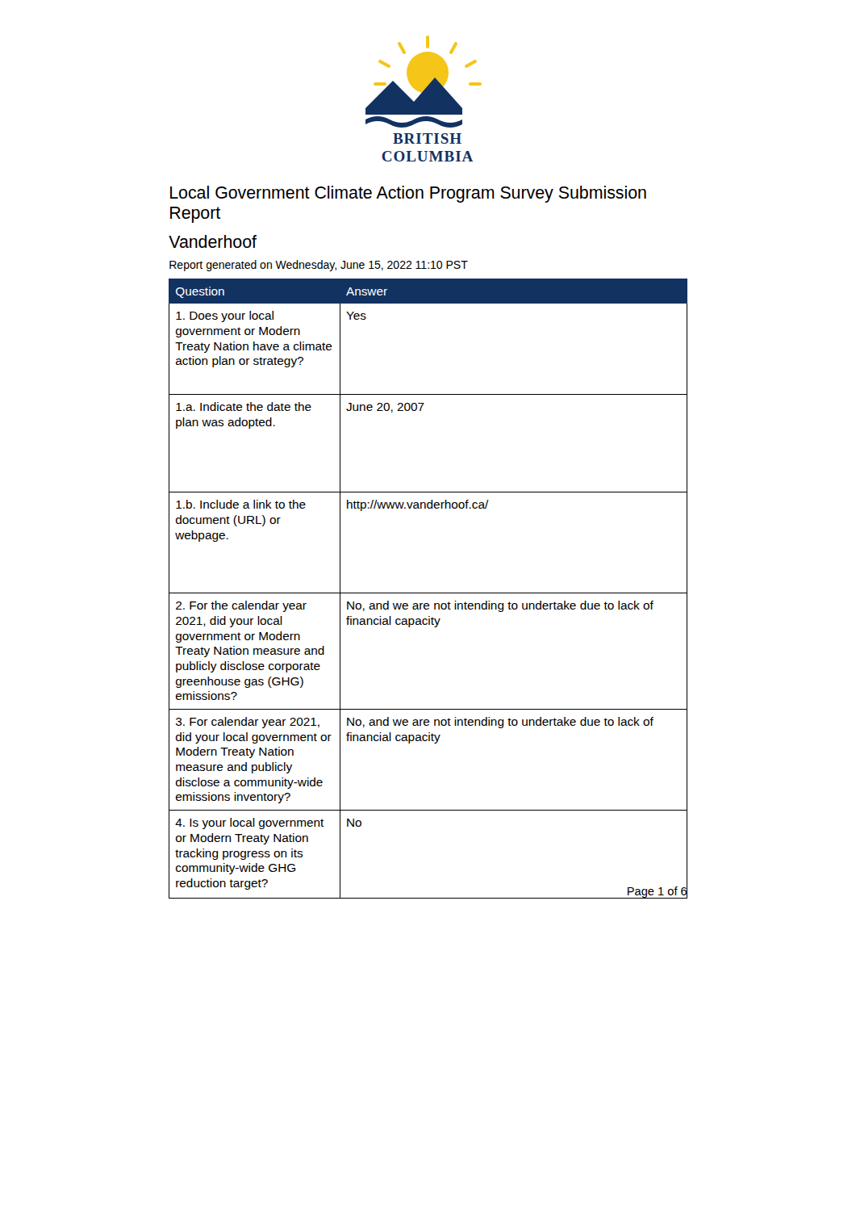BRITISH COLUMBIA
Local Government Climate Action Program Survey Submission Report
Vanderhoof
Report generated on Wednesday, June 15, 2022 11:10 PST
| Question | Answer |
| --- | --- |
| 1. Does your local government or Modern Treaty Nation have a climate action plan or strategy? | Yes |
| 1.a. Indicate the date the plan was adopted. | June 20, 2007 |
| 1.b. Include a link to the document (URL) or webpage. | http://www.vanderhoof.ca/ |
| 2. For the calendar year 2021, did your local government or Modern Treaty Nation measure and publicly disclose corporate greenhouse gas (GHG) emissions? | No, and we are not intending to undertake due to lack of financial capacity |
| 3. For calendar year 2021, did your local government or Modern Treaty Nation measure and publicly disclose a community-wide emissions inventory? | No, and we are not intending to undertake due to lack of financial capacity |
| 4. Is your local government or Modern Treaty Nation tracking progress on its community-wide GHG reduction target? | No |
Page 1 of 6